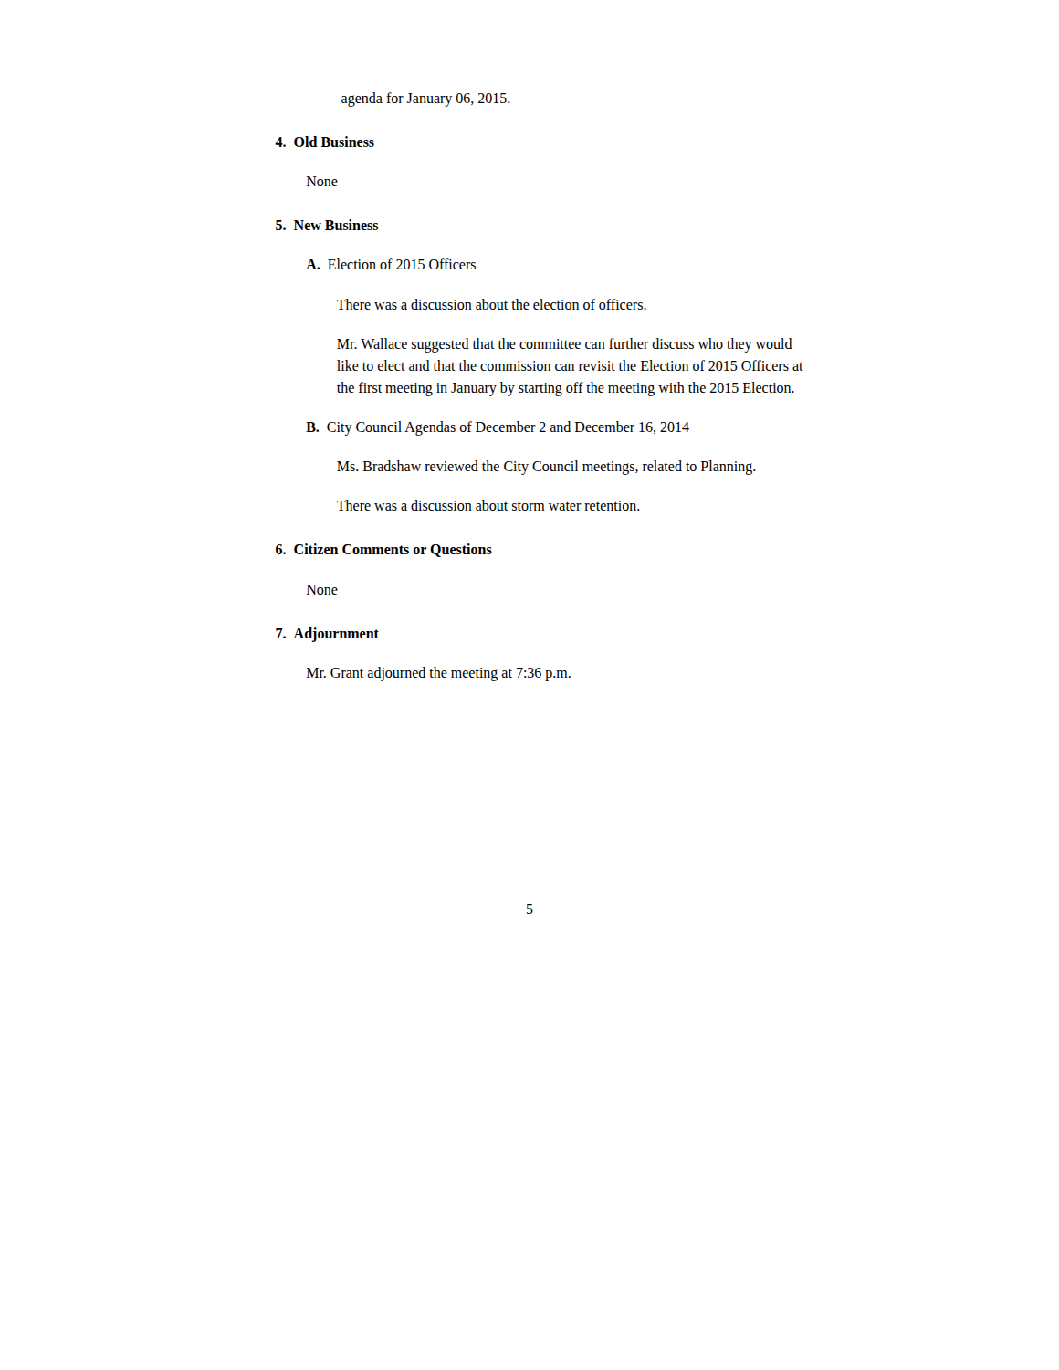agenda for January 06, 2015.
4. Old Business
None
5. New Business
A. Election of 2015 Officers
There was a discussion about the election of officers.
Mr. Wallace suggested that the committee can further discuss who they would like to elect and that the commission can revisit the Election of 2015 Officers at the first meeting in January by starting off the meeting with the 2015 Election.
B. City Council Agendas of December 2 and December 16, 2014
Ms. Bradshaw reviewed the City Council meetings, related to Planning.
There was a discussion about storm water retention.
6. Citizen Comments or Questions
None
7. Adjournment
Mr. Grant adjourned the meeting at 7:36 p.m.
5